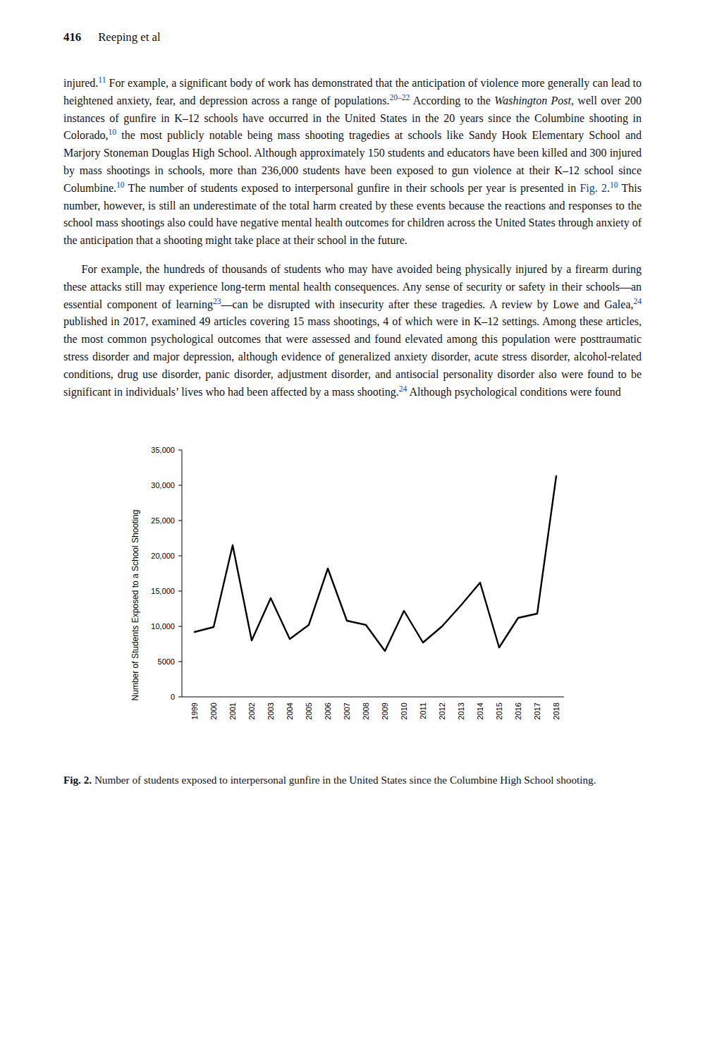416 Reeping et al
injured.11 For example, a significant body of work has demonstrated that the anticipation of violence more generally can lead to heightened anxiety, fear, and depression across a range of populations.20–22 According to the Washington Post, well over 200 instances of gunfire in K–12 schools have occurred in the United States in the 20 years since the Columbine shooting in Colorado,10 the most publicly notable being mass shooting tragedies at schools like Sandy Hook Elementary School and Marjory Stoneman Douglas High School. Although approximately 150 students and educators have been killed and 300 injured by mass shootings in schools, more than 236,000 students have been exposed to gun violence at their K–12 school since Columbine.10 The number of students exposed to interpersonal gunfire in their schools per year is presented in Fig. 2.10 This number, however, is still an underestimate of the total harm created by these events because the reactions and responses to the school mass shootings also could have negative mental health outcomes for children across the United States through anxiety of the anticipation that a shooting might take place at their school in the future.
For example, the hundreds of thousands of students who may have avoided being physically injured by a firearm during these attacks still may experience long-term mental health consequences. Any sense of security or safety in their schools—an essential component of learning23—can be disrupted with insecurity after these tragedies. A review by Lowe and Galea,24 published in 2017, examined 49 articles covering 15 mass shootings, 4 of which were in K–12 settings. Among these articles, the most common psychological outcomes that were assessed and found elevated among this population were posttraumatic stress disorder and major depression, although evidence of generalized anxiety disorder, acute stress disorder, alcohol-related conditions, drug use disorder, panic disorder, adjustment disorder, and antisocial personality disorder also were found to be significant in individuals’ lives who had been affected by a mass shooting.24 Although psychological conditions were found
Number of students exposed to interpersonal gunfire in the United States since the Columbine High School shooting Line chart showing the number of students exposed to a school shooting each year from 1999 to 2018, fluctuating between roughly 6,500 and 21,500 before rising sharply to over 31,000 in 2018. Number of Students Exposed to a School Shooting 0 5000 10,000 15,000 20,000 25,000 30,000 35,000 1999 2000 2001 2002 2003 2004 2005 2006 2007 2008 2009 2010 2011 2012 2013 2014 2015 2016 2017 2018
Fig. 2. Number of students exposed to interpersonal gunfire in the United States since the Columbine High School shooting.